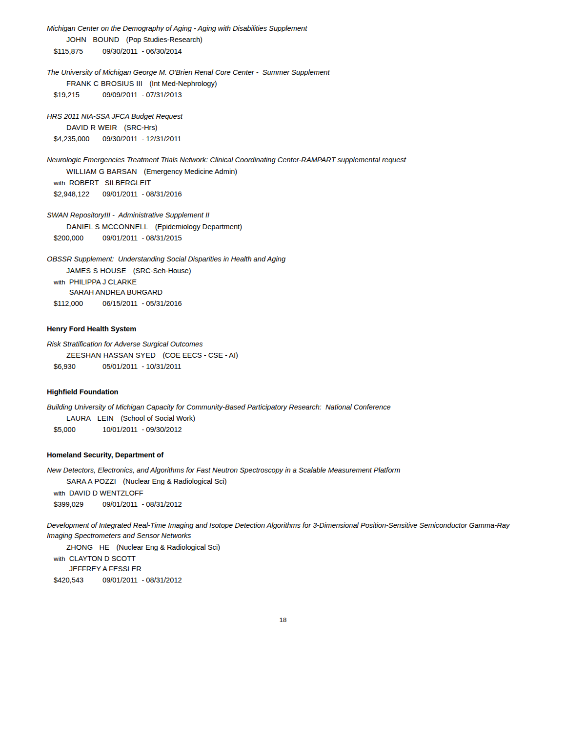Michigan Center on the Demography of Aging - Aging with Disabilities Supplement
JOHN BOUND(Pop Studies-Research)
$115,87509/30/2011 - 06/30/2014
The University of Michigan George M. O'Brien Renal Core Center - Summer Supplement
FRANK C BROSIUS III(Int Med-Nephrology)
$19,21509/09/2011 - 07/31/2013
HRS 2011 NIA-SSA JFCA Budget Request
DAVID R WEIR(SRC-Hrs)
$4,235,00009/30/2011 - 12/31/2011
Neurologic Emergencies Treatment Trials Network: Clinical Coordinating Center-RAMPART supplemental request
WILLIAM G BARSAN(Emergency Medicine Admin)
with ROBERT SILBERGLEIT
$2,948,12209/01/2011 - 08/31/2016
SWAN RepositoryIII - Administrative Supplement II
DANIEL S MCCONNELL(Epidemiology Department)
$200,00009/01/2011 - 08/31/2015
OBSSR Supplement: Understanding Social Disparities in Health and Aging
JAMES S HOUSE(SRC-Seh-House)
with PHILIPPA J CLARKE
SARAH ANDREA BURGARD
$112,00006/15/2011 - 05/31/2016
Henry Ford Health System
Risk Stratification for Adverse Surgical Outcomes
ZEESHAN HASSAN SYED(COE EECS - CSE - AI)
$6,93005/01/2011 - 10/31/2011
Highfield Foundation
Building University of Michigan Capacity for Community-Based Participatory Research: National Conference
LAURA LEIN(School of Social Work)
$5,00010/01/2011 - 09/30/2012
Homeland Security, Department of
New Detectors, Electronics, and Algorithms for Fast Neutron Spectroscopy in a Scalable Measurement Platform
SARA A POZZI(Nuclear Eng & Radiological Sci)
with DAVID D WENTZLOFF
$399,02909/01/2011 - 08/31/2012
Development of Integrated Real-Time Imaging and Isotope Detection Algorithms for 3-Dimensional Position-Sensitive Semiconductor Gamma-Ray Imaging Spectrometers and Sensor Networks
ZHONG HE(Nuclear Eng & Radiological Sci)
with CLAYTON D SCOTT
JEFFREY A FESSLER
$420,54309/01/2011 - 08/31/2012
18